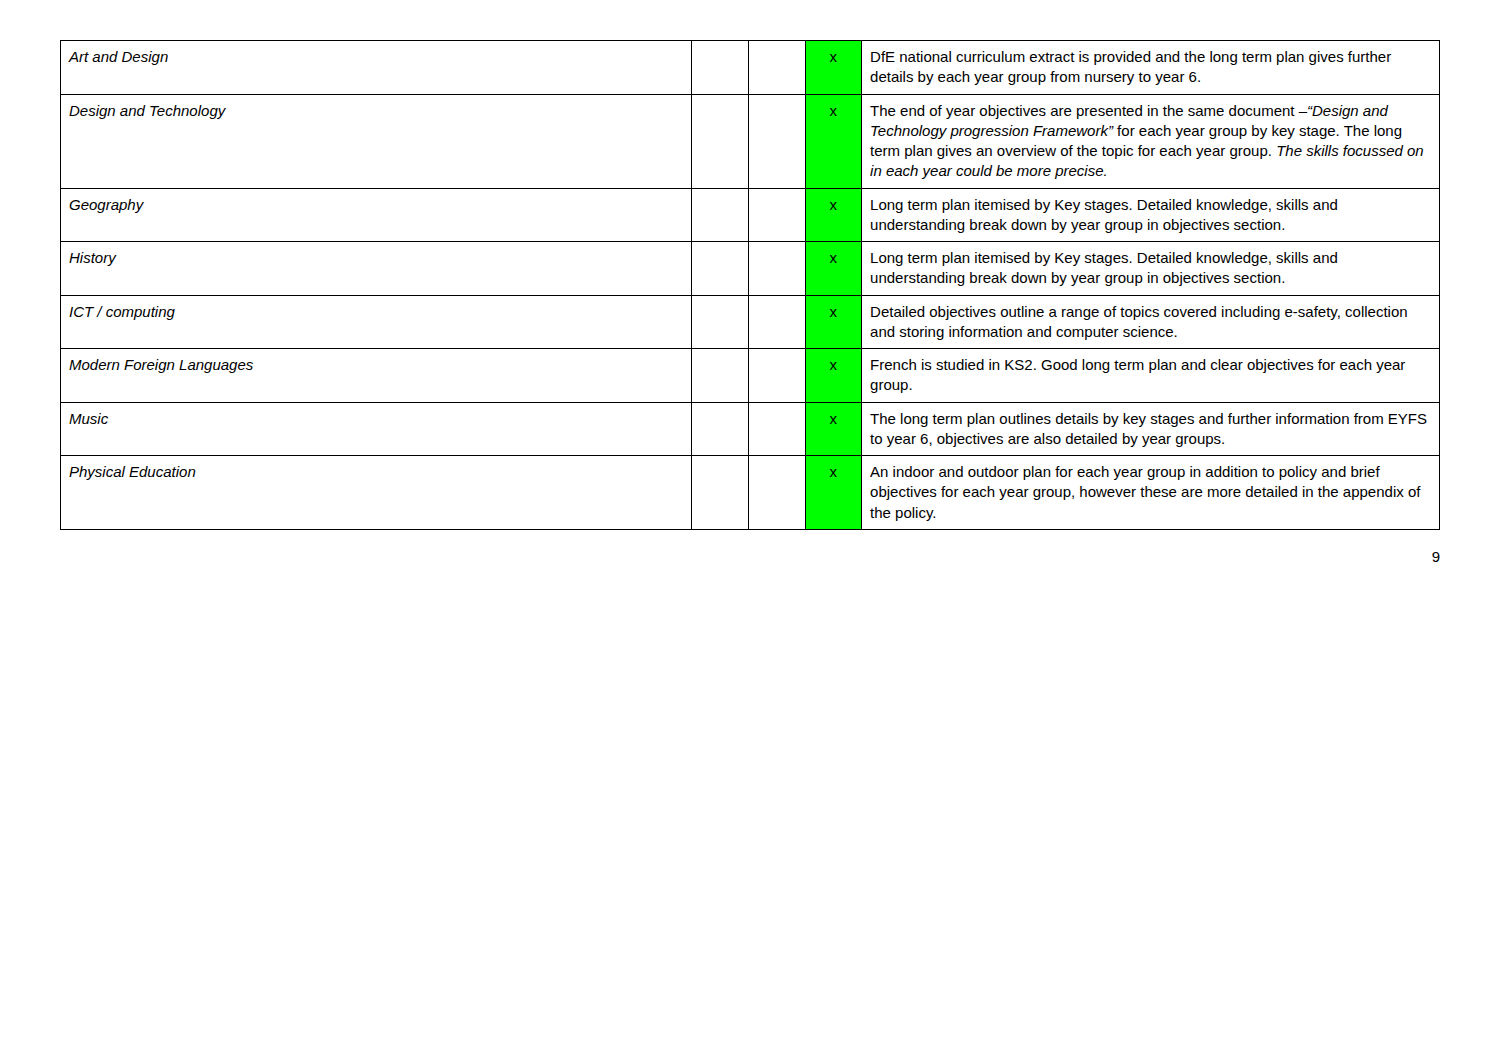| Art and Design | | | x | DfE national curriculum extract is provided and the long term plan gives further details by each year group from nursery to year 6. |
| Design and Technology | | | x | The end of year objectives are presented in the same document – “Design and Technology progression Framework” for each year group by key stage. The long term plan gives an overview of the topic for each year group. The skills focussed on in each year could be more precise. |
| Geography | | | x | Long term plan itemised by Key stages. Detailed knowledge, skills and understanding break down by year group in objectives section. |
| History | | | x | Long term plan itemised by Key stages. Detailed knowledge, skills and understanding break down by year group in objectives section. |
| ICT / computing | | | x | Detailed objectives outline a range of topics covered including e-safety, collection and storing information and computer science. |
| Modern Foreign Languages | | | x | French is studied in KS2. Good long term plan and clear objectives for each year group. |
| Music | | | x | The long term plan outlines details by key stages and further information from EYFS to year 6, objectives are also detailed by year groups. |
| Physical Education | | | x | An indoor and outdoor plan for each year group in addition to policy and brief objectives for each year group, however these are more detailed in the appendix of the policy. |
9